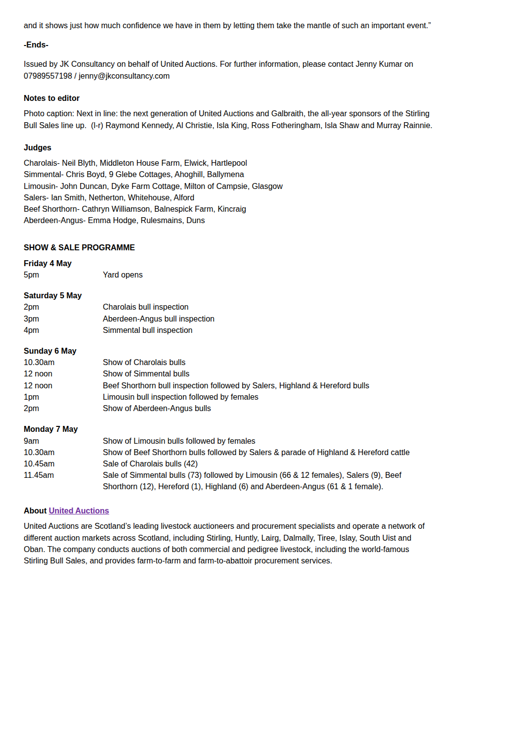and it shows just how much confidence we have in them by letting them take the mantle of such an important event.”
-Ends-
Issued by JK Consultancy on behalf of United Auctions. For further information, please contact Jenny Kumar on 07989557198 / jenny@jkconsultancy.com
Notes to editor
Photo caption: Next in line: the next generation of United Auctions and Galbraith, the all-year sponsors of the Stirling Bull Sales line up. (l-r) Raymond Kennedy, Al Christie, Isla King, Ross Fotheringham, Isla Shaw and Murray Rainnie.
Judges
Charolais- Neil Blyth, Middleton House Farm, Elwick, Hartlepool
Simmental- Chris Boyd, 9 Glebe Cottages, Ahoghill, Ballymena
Limousin- John Duncan, Dyke Farm Cottage, Milton of Campsie, Glasgow
Salers- Ian Smith, Netherton, Whitehouse, Alford
Beef Shorthorn- Cathryn Williamson, Balnespick Farm, Kincraig
Aberdeen-Angus- Emma Hodge, Rulesmains, Duns
SHOW & SALE PROGRAMME
Friday 4 May
| 5pm | Yard opens |
Saturday 5 May
| 2pm | Charolais bull inspection |
| 3pm | Aberdeen-Angus bull inspection |
| 4pm | Simmental bull inspection |
Sunday 6 May
| 10.30am | Show of Charolais bulls |
| 12 noon | Show of Simmental bulls |
| 12 noon | Beef Shorthorn bull inspection followed by Salers, Highland & Hereford bulls |
| 1pm | Limousin bull inspection followed by females |
| 2pm | Show of Aberdeen-Angus bulls |
Monday 7 May
| 9am | Show of Limousin bulls followed by females |
| 10.30am | Show of Beef Shorthorn bulls followed by Salers & parade of Highland & Hereford cattle |
| 10.45am | Sale of Charolais bulls (42) |
| 11.45am | Sale of Simmental bulls (73) followed by Limousin (66 & 12 females), Salers (9), Beef Shorthorn (12), Hereford (1), Highland (6) and Aberdeen-Angus (61 & 1 female). |
About United Auctions
United Auctions are Scotland’s leading livestock auctioneers and procurement specialists and operate a network of different auction markets across Scotland, including Stirling, Huntly, Lairg, Dalmally, Tiree, Islay, South Uist and Oban. The company conducts auctions of both commercial and pedigree livestock, including the world-famous Stirling Bull Sales, and provides farm-to-farm and farm-to-abattoir procurement services.